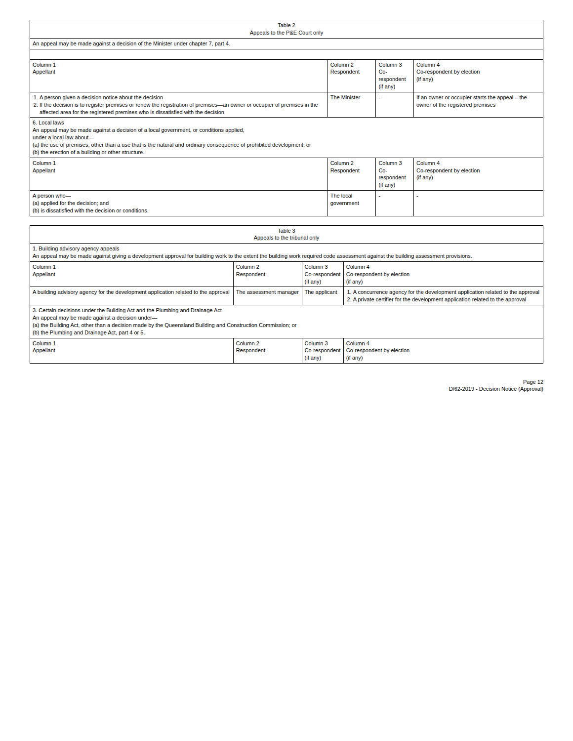| Table 2 Appeals to the P&E Court only |
| An appeal may be made against a decision of the Minister under chapter 7, part 4. |
| Column 1 Appellant | Column 2 Respondent | Column 3 Co-respondent (if any) | Column 4 Co-respondent by election (if any) |
| A person given a decision notice about the decision If the decision is to register premises or renew the registration of premises—an owner or occupier of premises in the affected area for the registered premises who is dissatisfied with the decision | The Minister | - | If an owner or occupier starts the appeal – the owner of the registered premises |
| 6. Local laws An appeal may be made against a decision of a local government, or conditions applied, under a local law about— (a) the use of premises, other than a use that is the natural and ordinary consequence of prohibited development; or (b) the erection of a building or other structure. |
| Column 1 Appellant | Column 2 Respondent | Column 3 Co-respondent (if any) | Column 4 Co-respondent by election (if any) |
| A person who— (a) applied for the decision; and (b) is dissatisfied with the decision or conditions. | The local government | - | - |
| Table 3 Appeals to the tribunal only |
| 1. Building advisory agency appeals An appeal may be made against giving a development approval for building work to the extent the building work required code assessment against the building assessment provisions. |
| Column 1 Appellant | Column 2 Respondent | Column 3 Co-respondent (if any) | Column 4 Co-respondent by election (if any) |
| A building advisory agency for the development application related to the approval | The assessment manager | The applicant | A concurrence agency for the development application related to the approval A private certifier for the development application related to the approval |
| 3. Certain decisions under the Building Act and the Plumbing and Drainage Act An appeal may be made against a decision under— (a) the Building Act, other than a decision made by the Queensland Building and Construction Commission; or (b) the Plumbing and Drainage Act, part 4 or 5. |
| Column 1 Appellant | Column 2 Respondent | Column 3 Co-respondent (if any) | Column 4 Co-respondent by election (if any) |
Page 12
D/62-2019 - Decision Notice (Approval)